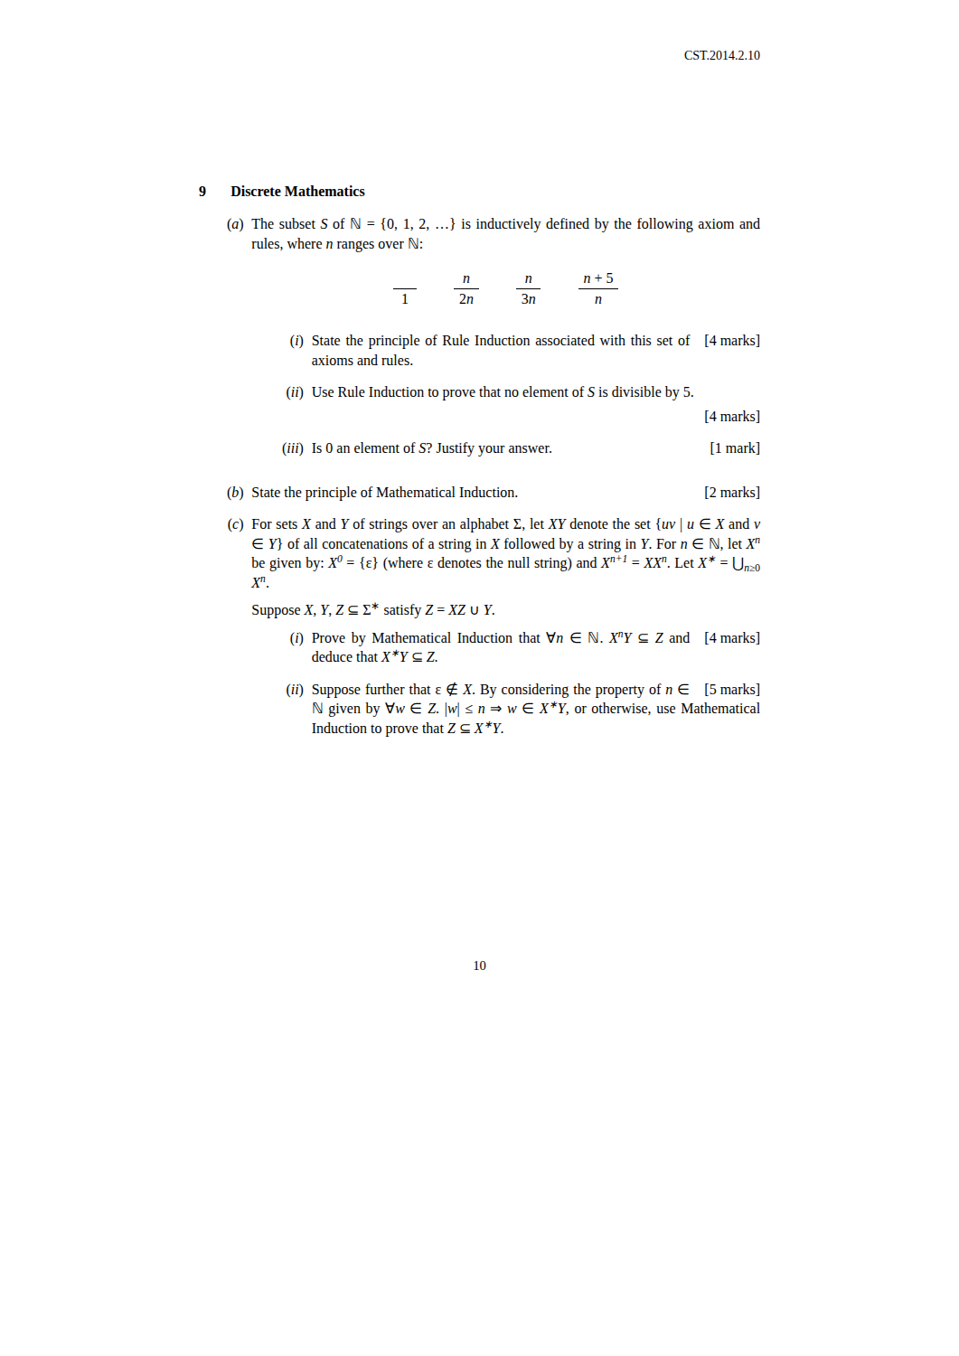CST.2014.2.10
9 Discrete Mathematics
(a)
The subset S of ℕ = {0, 1, 2, …} is inductively defined by the following axiom and rules, where n ranges over ℕ:
1 n 2n n 3n n + 5 n
(i)
[4 marks] State the principle of Rule Induction associated with this set of axioms and rules.
(ii)
Use Rule Induction to prove that no element of S is divisible by 5.
[4 marks]
(iii)
[1 mark] Is 0 an element of S? Justify your answer.
(b)
[2 marks] State the principle of Mathematical Induction.
(c)
For sets X and Y of strings over an alphabet Σ, let XY denote the set {uv | u ∈ X and v ∈ Y} of all concatenations of a string in X followed by a string in Y. For n ∈ ℕ, let Xn be given by: X0 = {ε} (where ε denotes the null string) and Xn+1 = XXn. Let X∗ = ⋃n≥0 Xn.
Suppose X, Y, Z ⊆ Σ∗ satisfy Z = XZ ∪ Y.
(i)
[4 marks] Prove by Mathematical Induction that ∀n ∈ ℕ. XnY ⊆ Z and deduce that X∗Y ⊆ Z.
(ii)
[5 marks] Suppose further that ε ∉ X. By considering the property of n ∈ ℕ given by ∀w ∈ Z. |w| ≤ n ⇒ w ∈ X∗Y, or otherwise, use Mathematical Induction to prove that Z ⊆ X∗Y.
10